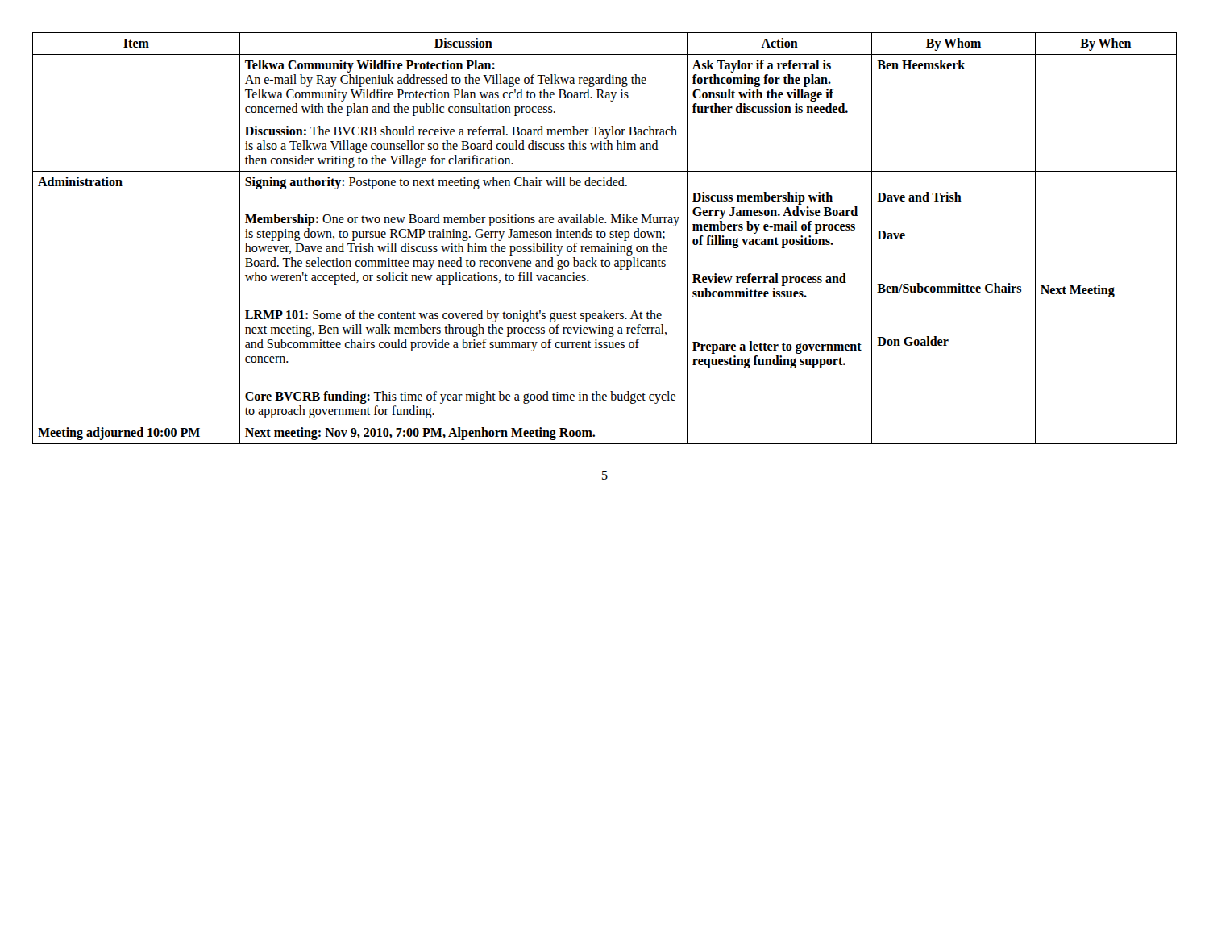| Item | Discussion | Action | By Whom | By When |
| --- | --- | --- | --- | --- |
| | Telkwa Community Wildfire Protection Plan: An e-mail by Ray Chipeniuk addressed to the Village of Telkwa regarding the Telkwa Community Wildfire Protection Plan was cc'd to the Board. Ray is concerned with the plan and the public consultation process. Discussion: The BVCRB should receive a referral. Board member Taylor Bachrach is also a Telkwa Village counsellor so the Board could discuss this with him and then consider writing to the Village for clarification. | Ask Taylor if a referral is forthcoming for the plan. Consult with the village if further discussion is needed. | Ben Heemskerk | |
| Administration | Signing authority: Postpone to next meeting when Chair will be decided. Membership: One or two new Board member positions are available. Mike Murray is stepping down, to pursue RCMP training. Gerry Jameson intends to step down; however, Dave and Trish will discuss with him the possibility of remaining on the Board. The selection committee may need to reconvene and go back to applicants who weren't accepted, or solicit new applications, to fill vacancies. LRMP 101: Some of the content was covered by tonight's guest speakers. At the next meeting, Ben will walk members through the process of reviewing a referral, and Subcommittee chairs could provide a brief summary of current issues of concern. Core BVCRB funding: This time of year might be a good time in the budget cycle to approach government for funding. | Discuss membership with Gerry Jameson. Advise Board members by e-mail of process of filling vacant positions. Review referral process and subcommittee issues. Prepare a letter to government requesting funding support. | Dave and Trish Dave Ben/Subcommittee Chairs Don Goalder | Next Meeting |
| Meeting adjourned 10:00 PM | Next meeting: Nov 9, 2010, 7:00 PM, Alpenhorn Meeting Room. | | | |
5